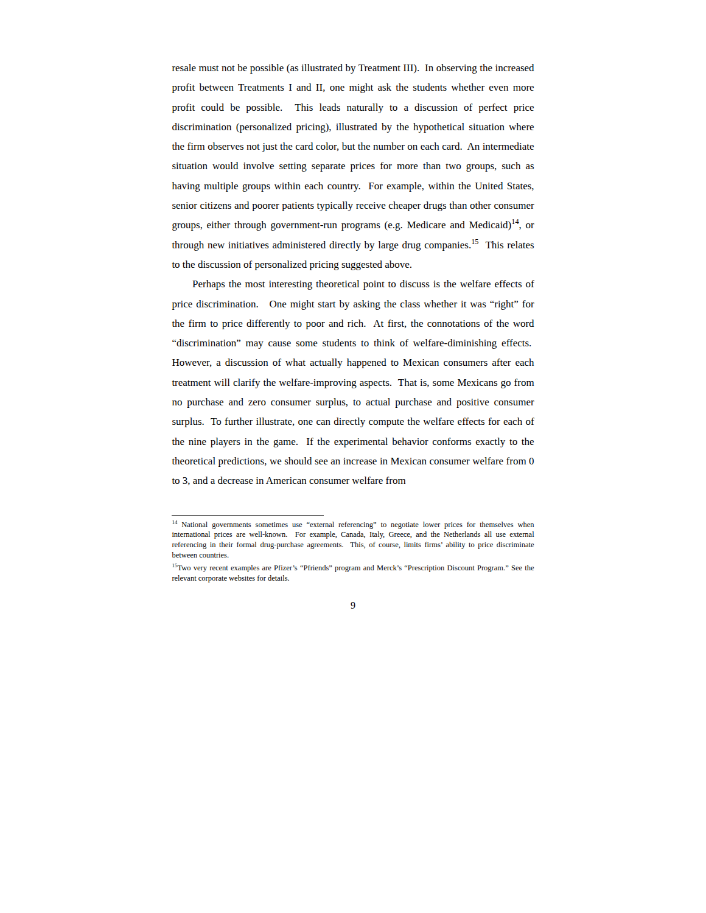resale must not be possible (as illustrated by Treatment III). In observing the increased profit between Treatments I and II, one might ask the students whether even more profit could be possible. This leads naturally to a discussion of perfect price discrimination (personalized pricing), illustrated by the hypothetical situation where the firm observes not just the card color, but the number on each card. An intermediate situation would involve setting separate prices for more than two groups, such as having multiple groups within each country. For example, within the United States, senior citizens and poorer patients typically receive cheaper drugs than other consumer groups, either through government-run programs (e.g. Medicare and Medicaid)14, or through new initiatives administered directly by large drug companies.15 This relates to the discussion of personalized pricing suggested above.
Perhaps the most interesting theoretical point to discuss is the welfare effects of price discrimination. One might start by asking the class whether it was “right” for the firm to price differently to poor and rich. At first, the connotations of the word “discrimination” may cause some students to think of welfare-diminishing effects. However, a discussion of what actually happened to Mexican consumers after each treatment will clarify the welfare-improving aspects. That is, some Mexicans go from no purchase and zero consumer surplus, to actual purchase and positive consumer surplus. To further illustrate, one can directly compute the welfare effects for each of the nine players in the game. If the experimental behavior conforms exactly to the theoretical predictions, we should see an increase in Mexican consumer welfare from 0 to 3, and a decrease in American consumer welfare from
14 National governments sometimes use “external referencing” to negotiate lower prices for themselves when international prices are well-known. For example, Canada, Italy, Greece, and the Netherlands all use external referencing in their formal drug-purchase agreements. This, of course, limits firms’ ability to price discriminate between countries.
15Two very recent examples are Pfizer’s “Pfriends” program and Merck’s “Prescription Discount Program.” See the relevant corporate websites for details.
9